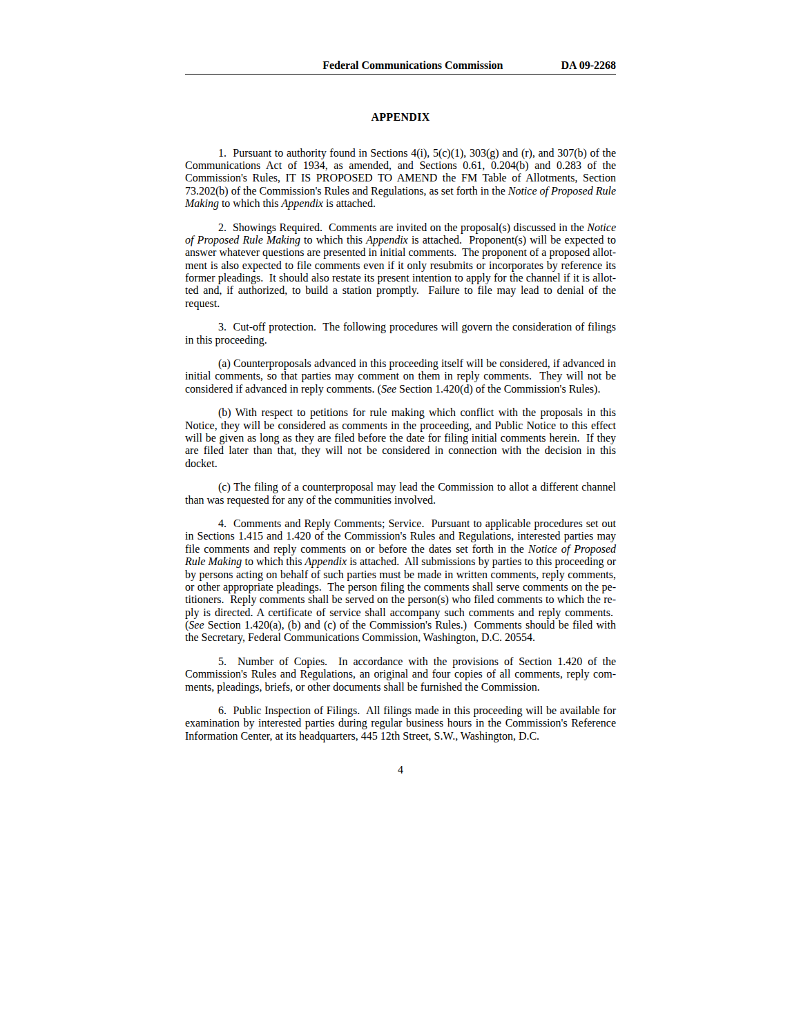Federal Communications Commission DA 09-2268
APPENDIX
1. Pursuant to authority found in Sections 4(i), 5(c)(1), 303(g) and (r), and 307(b) of the Communications Act of 1934, as amended, and Sections 0.61, 0.204(b) and 0.283 of the Commission's Rules, IT IS PROPOSED TO AMEND the FM Table of Allotments, Section 73.202(b) of the Commission's Rules and Regulations, as set forth in the Notice of Proposed Rule Making to which this Appendix is attached.
2. Showings Required. Comments are invited on the proposal(s) discussed in the Notice of Proposed Rule Making to which this Appendix is attached. Proponent(s) will be expected to answer whatever questions are presented in initial comments. The proponent of a proposed allotment is also expected to file comments even if it only resubmits or incorporates by reference its former pleadings. It should also restate its present intention to apply for the channel if it is allotted and, if authorized, to build a station promptly. Failure to file may lead to denial of the request.
3. Cut-off protection. The following procedures will govern the consideration of filings in this proceeding.
(a) Counterproposals advanced in this proceeding itself will be considered, if advanced in initial comments, so that parties may comment on them in reply comments. They will not be considered if advanced in reply comments. (See Section 1.420(d) of the Commission's Rules).
(b) With respect to petitions for rule making which conflict with the proposals in this Notice, they will be considered as comments in the proceeding, and Public Notice to this effect will be given as long as they are filed before the date for filing initial comments herein. If they are filed later than that, they will not be considered in connection with the decision in this docket.
(c) The filing of a counterproposal may lead the Commission to allot a different channel than was requested for any of the communities involved.
4. Comments and Reply Comments; Service. Pursuant to applicable procedures set out in Sections 1.415 and 1.420 of the Commission's Rules and Regulations, interested parties may file comments and reply comments on or before the dates set forth in the Notice of Proposed Rule Making to which this Appendix is attached. All submissions by parties to this proceeding or by persons acting on behalf of such parties must be made in written comments, reply comments, or other appropriate pleadings. The person filing the comments shall serve comments on the petitioners. Reply comments shall be served on the person(s) who filed comments to which the reply is directed. A certificate of service shall accompany such comments and reply comments. (See Section 1.420(a), (b) and (c) of the Commission's Rules.) Comments should be filed with the Secretary, Federal Communications Commission, Washington, D.C. 20554.
5. Number of Copies. In accordance with the provisions of Section 1.420 of the Commission's Rules and Regulations, an original and four copies of all comments, reply comments, pleadings, briefs, or other documents shall be furnished the Commission.
6. Public Inspection of Filings. All filings made in this proceeding will be available for examination by interested parties during regular business hours in the Commission's Reference Information Center, at its headquarters, 445 12th Street, S.W., Washington, D.C.
4